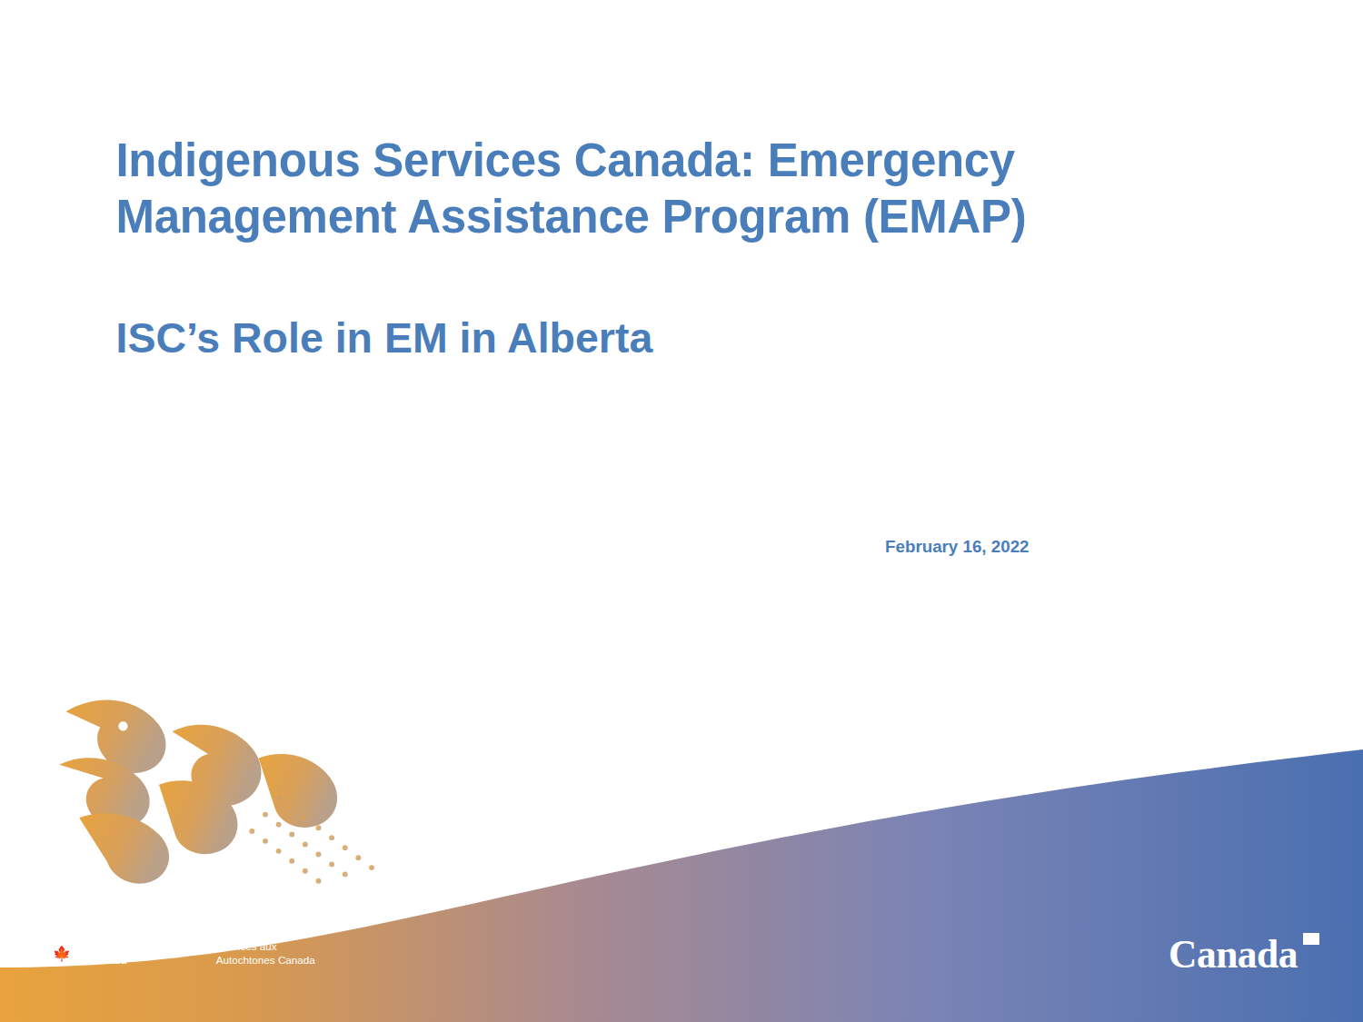Indigenous Services Canada: Emergency Management Assistance Program (EMAP)
ISC’s Role in EM in Alberta
February 16, 2022
🍁
Indigenous Services Canada
Services aux Autochtones Canada
Canada